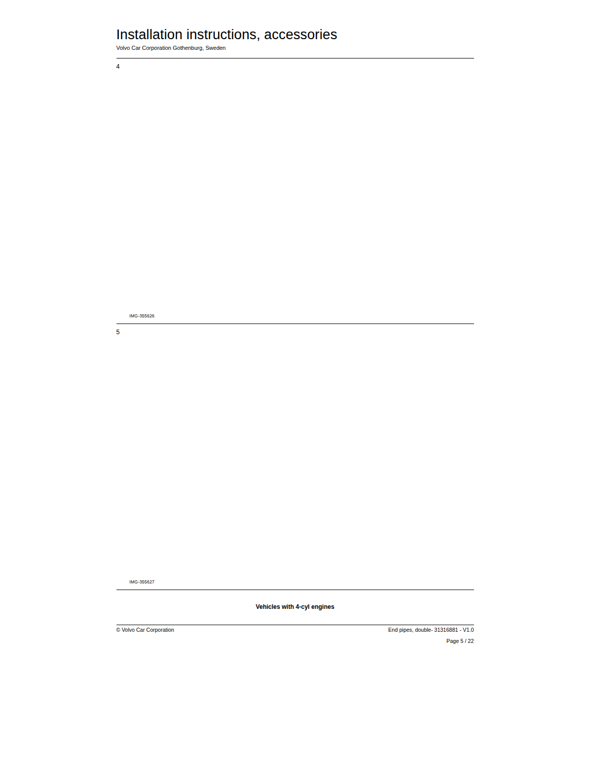Installation instructions, accessories
Volvo Car Corporation Gothenburg, Sweden
4
IMG-355626
5
IMG-355627
Vehicles with 4-cyl engines
© Volvo Car Corporation End pipes, double- 31316881 - V1.0
Page 5 / 22